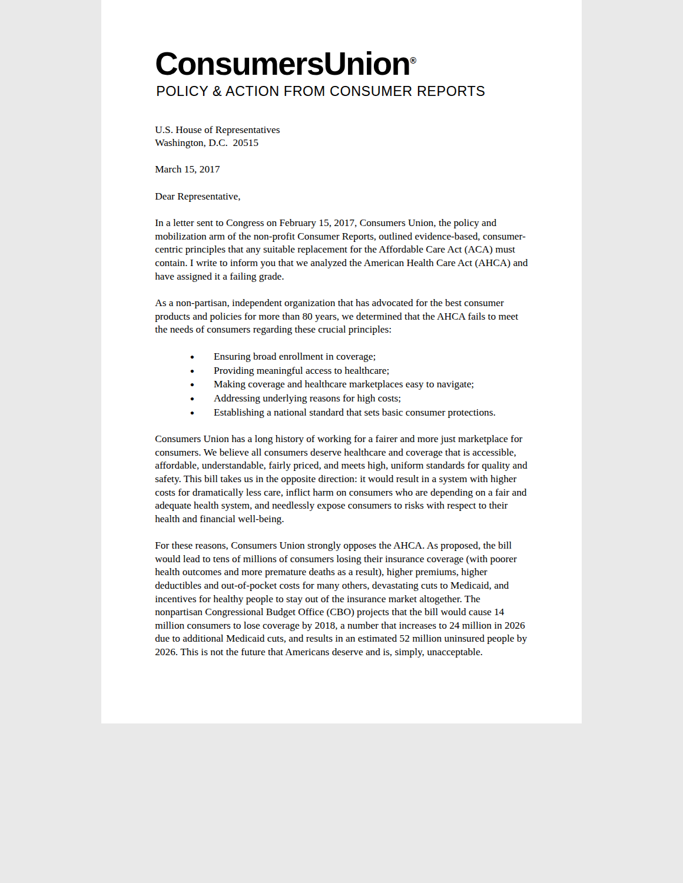ConsumersUnion®
POLICY & ACTION FROM CONSUMER REPORTS
U.S. House of Representatives
Washington, D.C. 20515
March 15, 2017
Dear Representative,
In a letter sent to Congress on February 15, 2017, Consumers Union, the policy and mobilization arm of the non-profit Consumer Reports, outlined evidence-based, consumer-centric principles that any suitable replacement for the Affordable Care Act (ACA) must contain. I write to inform you that we analyzed the American Health Care Act (AHCA) and have assigned it a failing grade.
As a non-partisan, independent organization that has advocated for the best consumer products and policies for more than 80 years, we determined that the AHCA fails to meet the needs of consumers regarding these crucial principles:
Ensuring broad enrollment in coverage;
Providing meaningful access to healthcare;
Making coverage and healthcare marketplaces easy to navigate;
Addressing underlying reasons for high costs;
Establishing a national standard that sets basic consumer protections.
Consumers Union has a long history of working for a fairer and more just marketplace for consumers. We believe all consumers deserve healthcare and coverage that is accessible, affordable, understandable, fairly priced, and meets high, uniform standards for quality and safety. This bill takes us in the opposite direction: it would result in a system with higher costs for dramatically less care, inflict harm on consumers who are depending on a fair and adequate health system, and needlessly expose consumers to risks with respect to their health and financial well-being.
For these reasons, Consumers Union strongly opposes the AHCA. As proposed, the bill would lead to tens of millions of consumers losing their insurance coverage (with poorer health outcomes and more premature deaths as a result), higher premiums, higher deductibles and out-of-pocket costs for many others, devastating cuts to Medicaid, and incentives for healthy people to stay out of the insurance market altogether. The nonpartisan Congressional Budget Office (CBO) projects that the bill would cause 14 million consumers to lose coverage by 2018, a number that increases to 24 million in 2026 due to additional Medicaid cuts, and results in an estimated 52 million uninsured people by 2026. This is not the future that Americans deserve and is, simply, unacceptable.